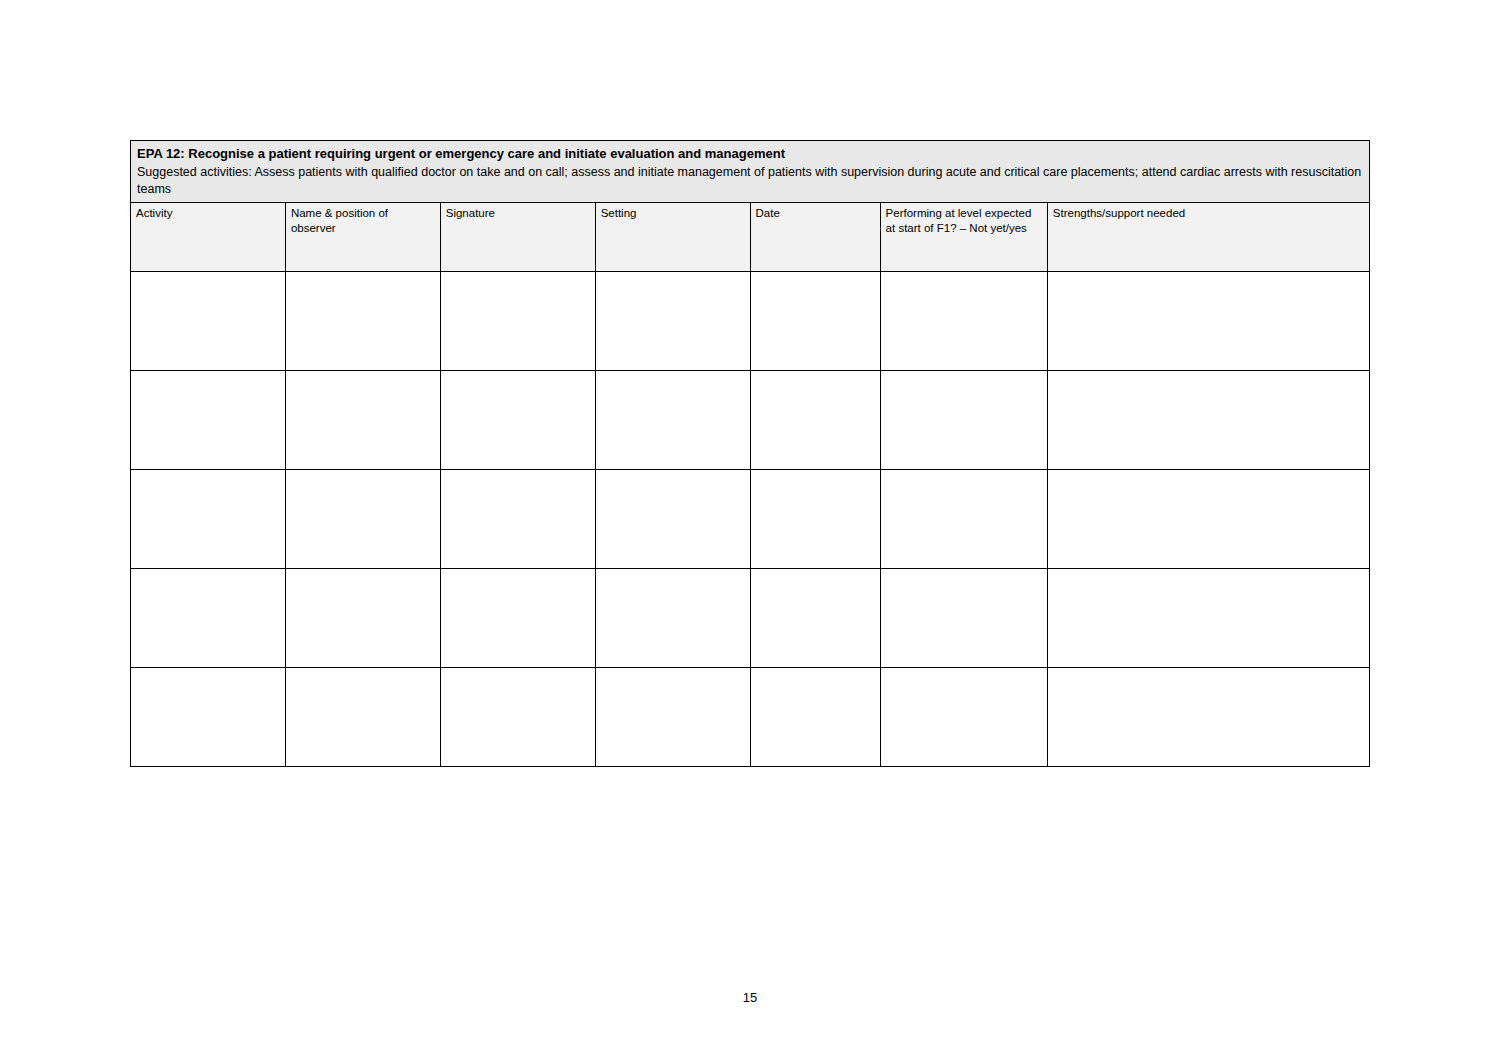| EPA 12: Recognise a patient requiring urgent or emergency care and initiate evaluation and management Suggested activities: Assess patients with qualified doctor on take and on call; assess and initiate management of patients with supervision during acute and critical care placements; attend cardiac arrests with resuscitation teams |
| Activity | Name & position of observer | Signature | Setting | Date | Performing at level expected at start of F1? – Not yet/yes | Strengths/support needed |
15